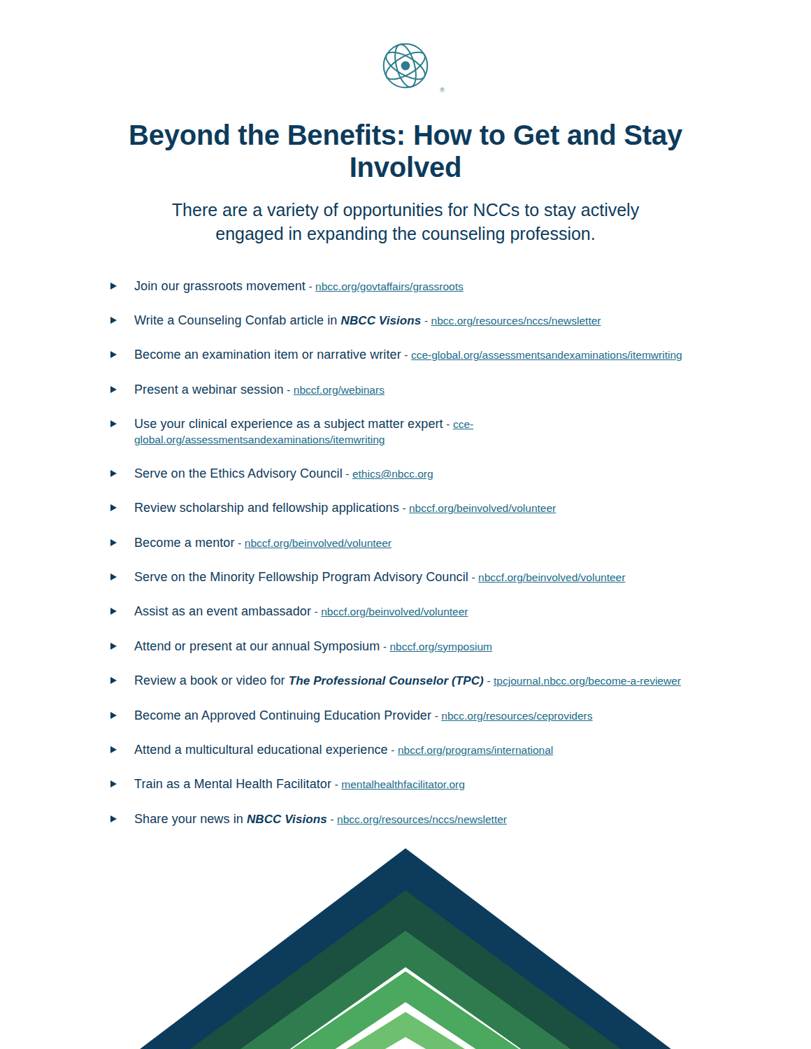®
Beyond the Benefits: How to Get and Stay Involved
There are a variety of opportunities for NCCs to stay actively
engaged in expanding the counseling profession.
Join our grassroots movement - nbcc.org/govtaffairs/grassroots
Write a Counseling Confab article in NBCC Visions - nbcc.org/resources/nccs/newsletter
Become an examination item or narrative writer - cce-global.org/assessmentsandexaminations/itemwriting
Present a webinar session - nbccf.org/webinars
Use your clinical experience as a subject matter expert - cce-global.org/assessmentsandexaminations/itemwriting
Serve on the Ethics Advisory Council - ethics@nbcc.org
Review scholarship and fellowship applications - nbccf.org/beinvolved/volunteer
Become a mentor - nbccf.org/beinvolved/volunteer
Serve on the Minority Fellowship Program Advisory Council - nbccf.org/beinvolved/volunteer
Assist as an event ambassador - nbccf.org/beinvolved/volunteer
Attend or present at our annual Symposium - nbccf.org/symposium
Review a book or video for The Professional Counselor (TPC) - tpcjournal.nbcc.org/become-a-reviewer
Become an Approved Continuing Education Provider - nbcc.org/resources/ceproviders
Attend a multicultural educational experience - nbccf.org/programs/international
Train as a Mental Health Facilitator - mentalhealthfacilitator.org
Share your news in NBCC Visions - nbcc.org/resources/nccs/newsletter